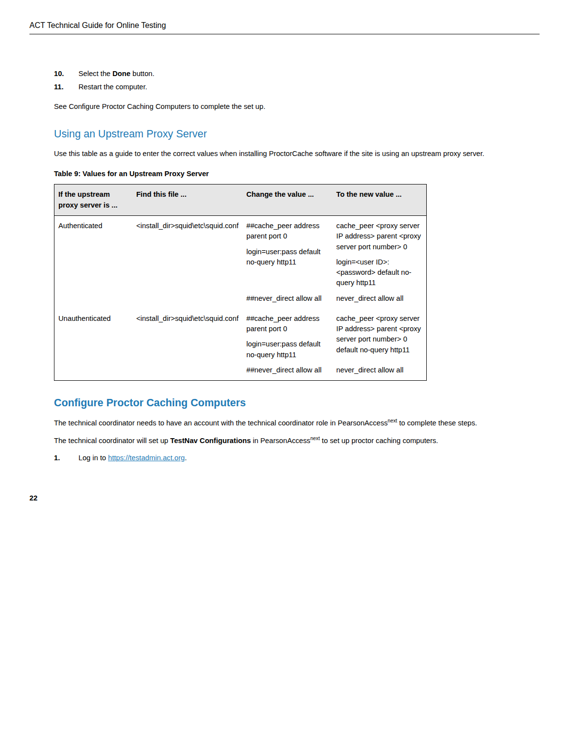ACT Technical Guide for Online Testing
Select the Done button.
Restart the computer.
See Configure Proctor Caching Computers to complete the set up.
Using an Upstream Proxy Server
Use this table as a guide to enter the correct values when installing ProctorCache software if the site is using an upstream proxy server.
Table 9: Values for an Upstream Proxy Server
| If the upstream proxy server is ... | Find this file ... | Change the value ... | To the new value ... |
| --- | --- | --- | --- |
| Authenticated | <install_dir>squid\etc\squid.conf | ##cache_peer address parent port 0 login=user:pass default no-query http11 | cache_peer <proxy server IP address> parent <proxy server port number> 0 login=<user ID>:<password> default no-query http11 |
| | | ##never_direct allow all | never_direct allow all |
| Unauthenticated | <install_dir>squid\etc\squid.conf | ##cache_peer address parent port 0 login=user:pass default no-query http11 | cache_peer <proxy server IP address> parent <proxy server port number> 0 default no-query http11 |
| | | ##never_direct allow all | never_direct allow all |
Configure Proctor Caching Computers
The technical coordinator needs to have an account with the technical coordinator role in PearsonAccessnext to complete these steps.
The technical coordinator will set up TestNav Configurations in PearsonAccessnext to set up proctor caching computers.
Log in to https://testadmin.act.org.
22